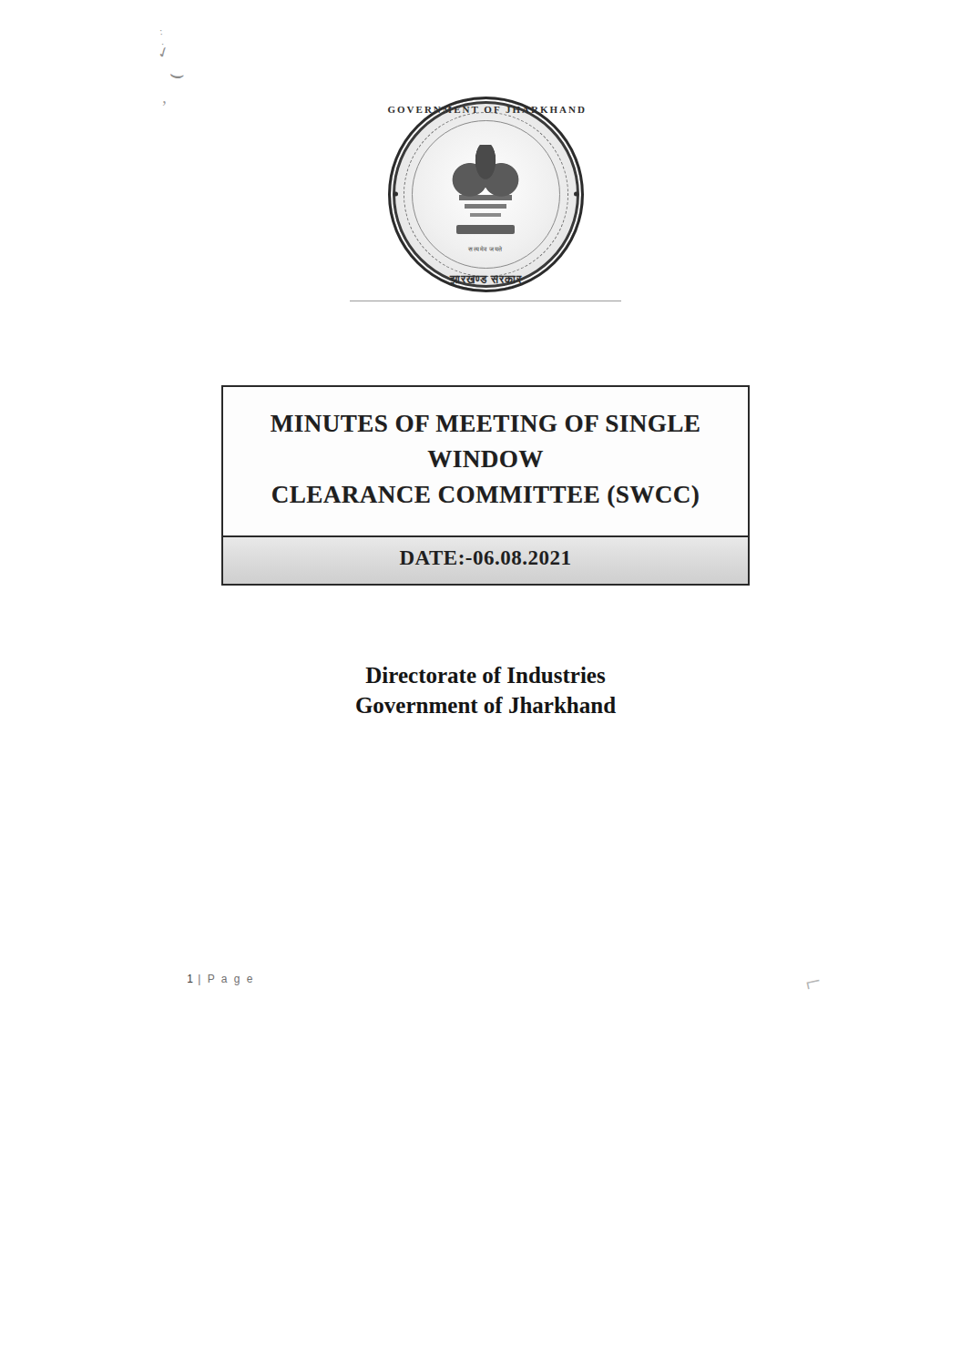:
. ✓ ⌣ , ⌐
GOVERNMENT OF JHARKHAND
सत्यमेव जयते
झारखण्ड सरकार
MINUTES OF MEETING OF SINGLE WINDOW
CLEARANCE COMMITTEE (SWCC)
DATE:-06.08.2021
Directorate of Industries
Government of Jharkhand
1 | P a g e